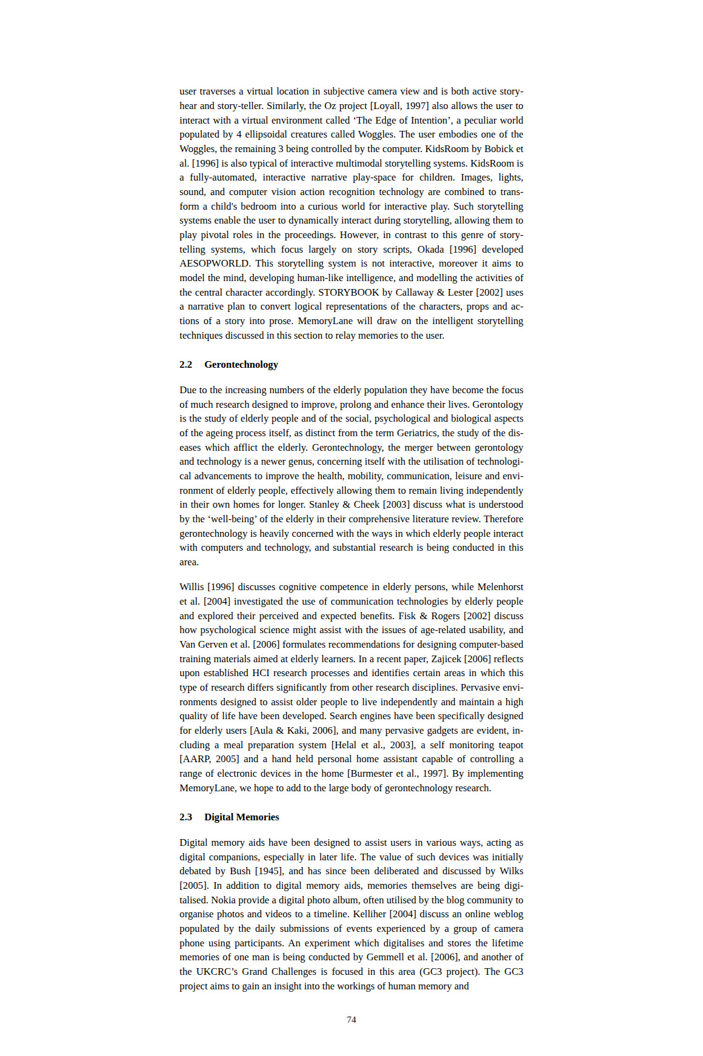user traverses a virtual location in subjective camera view and is both active story-hear and story-teller. Similarly, the Oz project [Loyall, 1997] also allows the user to interact with a virtual environment called ‘The Edge of Intention’, a peculiar world populated by 4 ellipsoidal creatures called Woggles. The user embodies one of the Woggles, the remaining 3 being controlled by the computer. KidsRoom by Bobick et al. [1996] is also typical of interactive multimodal storytelling systems. KidsRoom is a fully-automated, interactive narrative play-space for children. Images, lights, sound, and computer vision action recognition technology are combined to transform a child's bedroom into a curious world for interactive play. Such storytelling systems enable the user to dynamically interact during storytelling, allowing them to play pivotal roles in the proceedings. However, in contrast to this genre of storytelling systems, which focus largely on story scripts, Okada [1996] developed AESOPWORLD. This storytelling system is not interactive, moreover it aims to model the mind, developing human-like intelligence, and modelling the activities of the central character accordingly. STORYBOOK by Callaway & Lester [2002] uses a narrative plan to convert logical representations of the characters, props and actions of a story into prose. MemoryLane will draw on the intelligent storytelling techniques discussed in this section to relay memories to the user.
2.2 Gerontechnology
Due to the increasing numbers of the elderly population they have become the focus of much research designed to improve, prolong and enhance their lives. Gerontology is the study of elderly people and of the social, psychological and biological aspects of the ageing process itself, as distinct from the term Geriatrics, the study of the diseases which afflict the elderly. Gerontechnology, the merger between gerontology and technology is a newer genus, concerning itself with the utilisation of technological advancements to improve the health, mobility, communication, leisure and environment of elderly people, effectively allowing them to remain living independently in their own homes for longer. Stanley & Cheek [2003] discuss what is understood by the ‘well-being’ of the elderly in their comprehensive literature review. Therefore gerontechnology is heavily concerned with the ways in which elderly people interact with computers and technology, and substantial research is being conducted in this area.
Willis [1996] discusses cognitive competence in elderly persons, while Melenhorst et al. [2004] investigated the use of communication technologies by elderly people and explored their perceived and expected benefits. Fisk & Rogers [2002] discuss how psychological science might assist with the issues of age-related usability, and Van Gerven et al. [2006] formulates recommendations for designing computer-based training materials aimed at elderly learners. In a recent paper, Zajicek [2006] reflects upon established HCI research processes and identifies certain areas in which this type of research differs significantly from other research disciplines. Pervasive environments designed to assist older people to live independently and maintain a high quality of life have been developed. Search engines have been specifically designed for elderly users [Aula & Kaki, 2006], and many pervasive gadgets are evident, including a meal preparation system [Helal et al., 2003], a self monitoring teapot [AARP, 2005] and a hand held personal home assistant capable of controlling a range of electronic devices in the home [Burmester et al., 1997]. By implementing MemoryLane, we hope to add to the large body of gerontechnology research.
2.3 Digital Memories
Digital memory aids have been designed to assist users in various ways, acting as digital companions, especially in later life. The value of such devices was initially debated by Bush [1945], and has since been deliberated and discussed by Wilks [2005]. In addition to digital memory aids, memories themselves are being digitalised. Nokia provide a digital photo album, often utilised by the blog community to organise photos and videos to a timeline. Kelliher [2004] discuss an online weblog populated by the daily submissions of events experienced by a group of camera phone using participants. An experiment which digitalises and stores the lifetime memories of one man is being conducted by Gemmell et al. [2006], and another of the UKCRC’s Grand Challenges is focused in this area (GC3 project). The GC3 project aims to gain an insight into the workings of human memory and
74